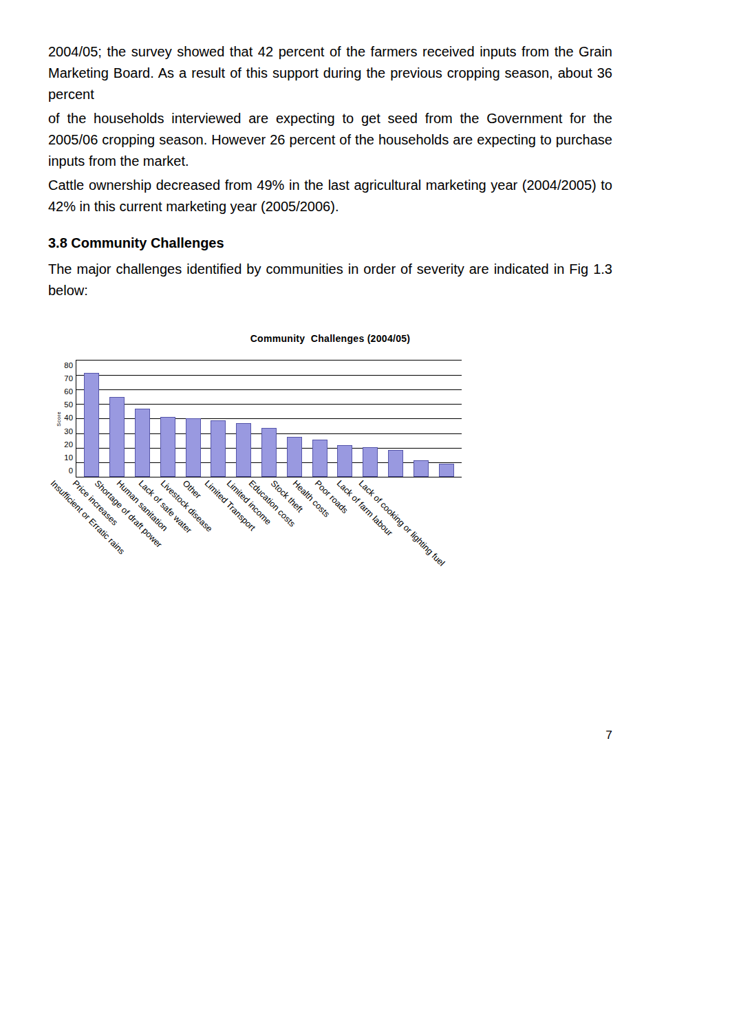2004/05; the survey showed that 42 percent of the farmers received inputs from the Grain Marketing Board. As a result of this support during the previous cropping season, about 36 percent
of the households interviewed are expecting to get seed from the Government for the 2005/06 cropping season. However 26 percent of the households are expecting to purchase inputs from the market.
Cattle ownership decreased from 49% in the last agricultural marketing year (2004/2005) to 42% in this current marketing year (2005/2006).
3.8 Community Challenges
The major challenges identified by communities in order of severity are indicated in Fig 1.3 below:
Community Challenges (2004/05)
Score
80
70
60
50
40
30
20
10
0
Insufficient or Erratic rains Price increases Shortage of draft power Human sanitation Lack of safe water Livestock disease Other Limited Transport Limited income Education costs Stock theft Health costs Poor roads Lack of farm labour Lack of cooking or lighting fuel
7